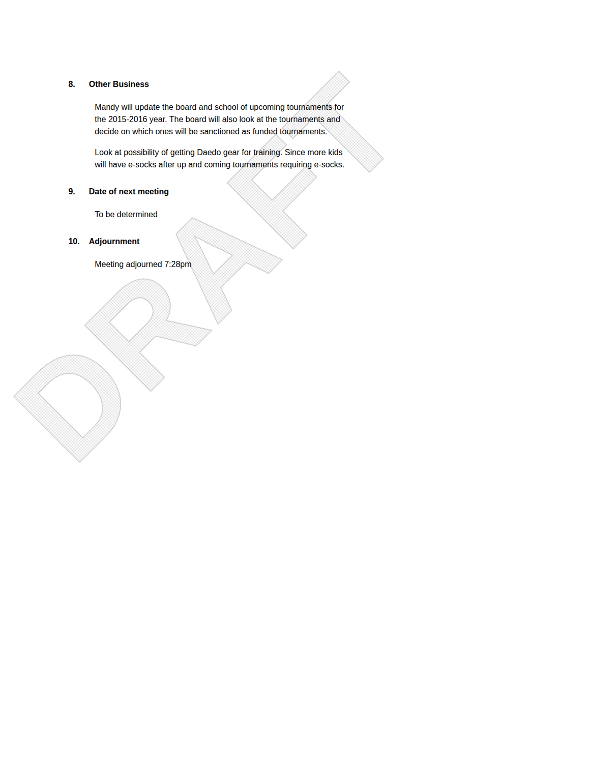DRAFT
8. Other Business
Mandy will update the board and school of upcoming tournaments for the 2015-2016 year. The board will also look at the tournaments and decide on which ones will be sanctioned as funded tournaments.
Look at possibility of getting Daedo gear for training. Since more kids will have e-socks after up and coming tournaments requiring e-socks.
9. Date of next meeting
To be determined
10. Adjournment
Meeting adjourned 7:28pm